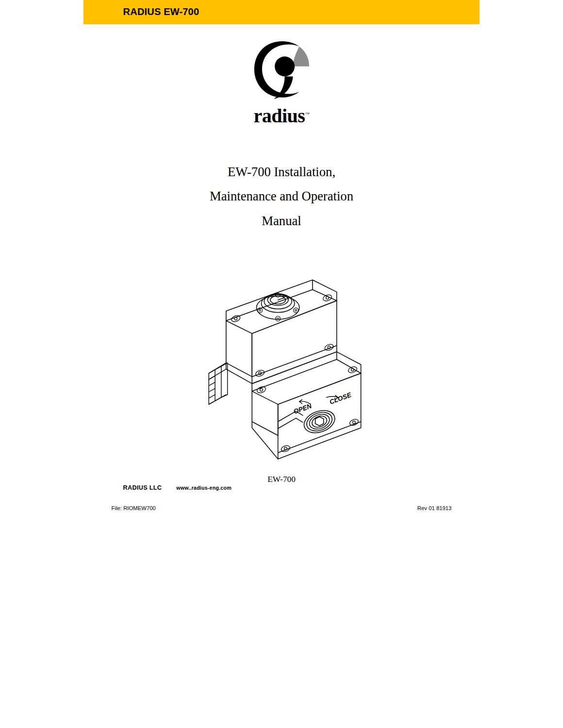RADIUS EW-700
radius™
EW-700 Installation, Maintenance and Operation Manual
OPEN CLOSE
EW-700
RADIUS LLC www..radius-eng.com
File: RIOMEW700 Rev 01 81913